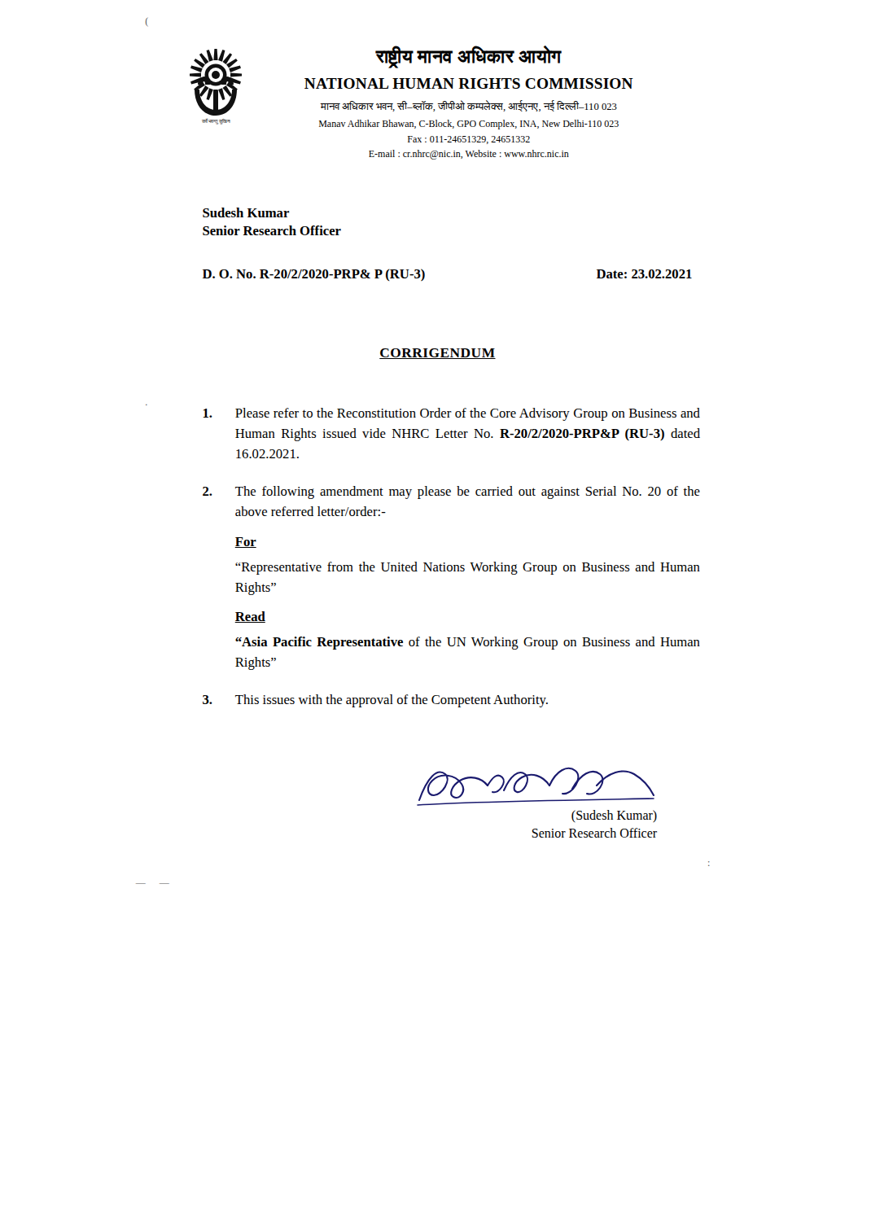(
सर्वे भवन्तु सुखिनः
राष्ट्रीय मानव अधिकार आयोग
NATIONAL HUMAN RIGHTS COMMISSION
मानव अधिकार भवन, सी–ब्लॉक, जीपीओ कम्पलेक्स, आईएनए, नई दिल्ली–110 023
Manav Adhikar Bhawan, C-Block, GPO Complex, INA, New Delhi-110 023
Fax : 011-24651329, 24651332
E-mail : cr.nhrc@nic.in, Website : www.nhrc.nic.in
Sudesh Kumar
Senior Research Officer
D. O. No. R-20/2/2020-PRP& P (RU-3) Date: 23.02.2021
CORRIGENDUM
.
Please refer to the Reconstitution Order of the Core Advisory Group on Business and Human Rights issued vide NHRC Letter No. R-20/2/2020-PRP&P (RU-3) dated 16.02.2021.
The following amendment may please be carried out against Serial No. 20 of the above referred letter/order:-
For
“Representative from the United Nations Working Group on Business and Human Rights”
Read
“Asia Pacific Representative of the UN Working Group on Business and Human Rights”
This issues with the approval of the Competent Authority.
(Sudesh Kumar)
Senior Research Officer
: — —